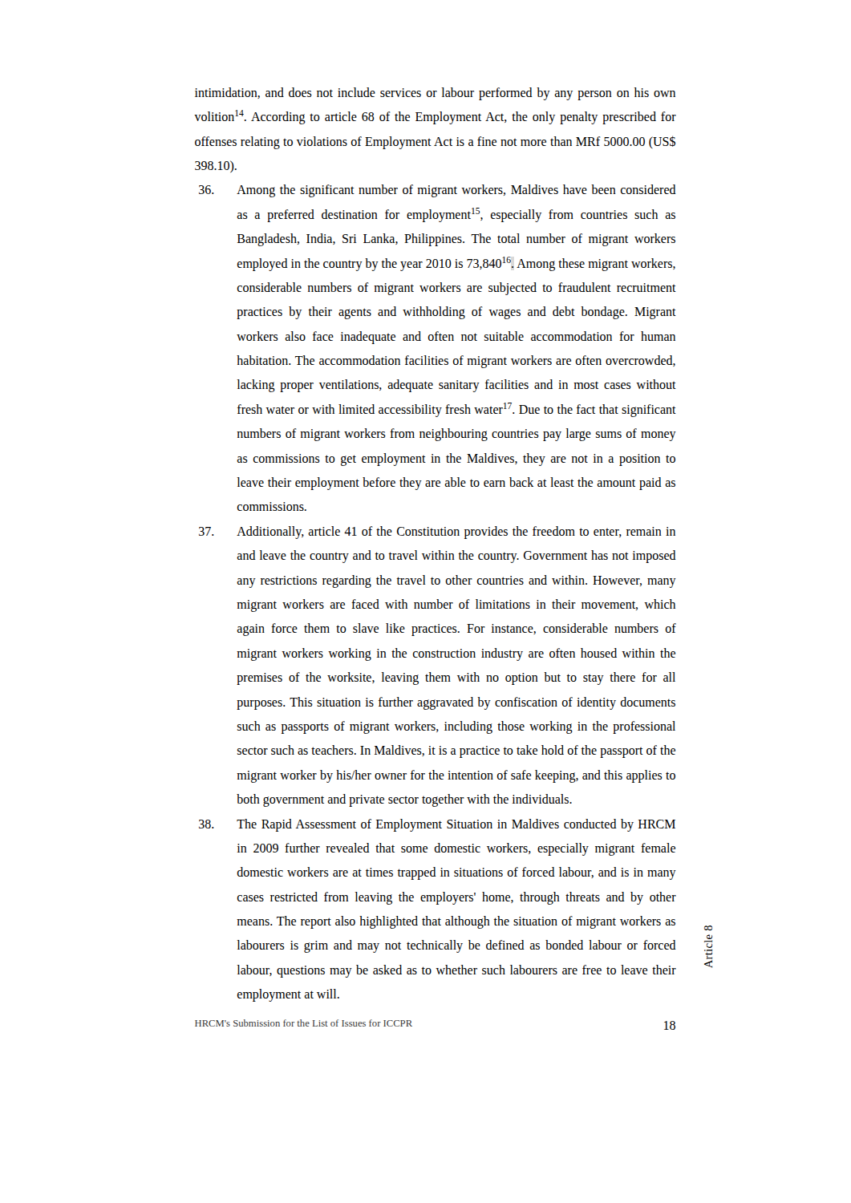intimidation, and does not include services or labour performed by any person on his own volition14. According to article 68 of the Employment Act, the only penalty prescribed for offenses relating to violations of Employment Act is a fine not more than MRf 5000.00 (US$ 398.10).
Among the significant number of migrant workers, Maldives have been considered as a preferred destination for employment15, especially from countries such as Bangladesh, India, Sri Lanka, Philippines. The total number of migrant workers employed in the country by the year 2010 is 73,84016. Among these migrant workers, considerable numbers of migrant workers are subjected to fraudulent recruitment practices by their agents and withholding of wages and debt bondage. Migrant workers also face inadequate and often not suitable accommodation for human habitation. The accommodation facilities of migrant workers are often overcrowded, lacking proper ventilations, adequate sanitary facilities and in most cases without fresh water or with limited accessibility fresh water17. Due to the fact that significant numbers of migrant workers from neighbouring countries pay large sums of money as commissions to get employment in the Maldives, they are not in a position to leave their employment before they are able to earn back at least the amount paid as commissions.
Additionally, article 41 of the Constitution provides the freedom to enter, remain in and leave the country and to travel within the country. Government has not imposed any restrictions regarding the travel to other countries and within. However, many migrant workers are faced with number of limitations in their movement, which again force them to slave like practices. For instance, considerable numbers of migrant workers working in the construction industry are often housed within the premises of the worksite, leaving them with no option but to stay there for all purposes. This situation is further aggravated by confiscation of identity documents such as passports of migrant workers, including those working in the professional sector such as teachers. In Maldives, it is a practice to take hold of the passport of the migrant worker by his/her owner for the intention of safe keeping, and this applies to both government and private sector together with the individuals.
The Rapid Assessment of Employment Situation in Maldives conducted by HRCM in 2009 further revealed that some domestic workers, especially migrant female domestic workers are at times trapped in situations of forced labour, and is in many cases restricted from leaving the employers' home, through threats and by other means. The report also highlighted that although the situation of migrant workers as labourers is grim and may not technically be defined as bonded labour or forced labour, questions may be asked as to whether such labourers are free to leave their employment at will.
Article 8
HRCM's Submission for the List of Issues for ICCPR 18